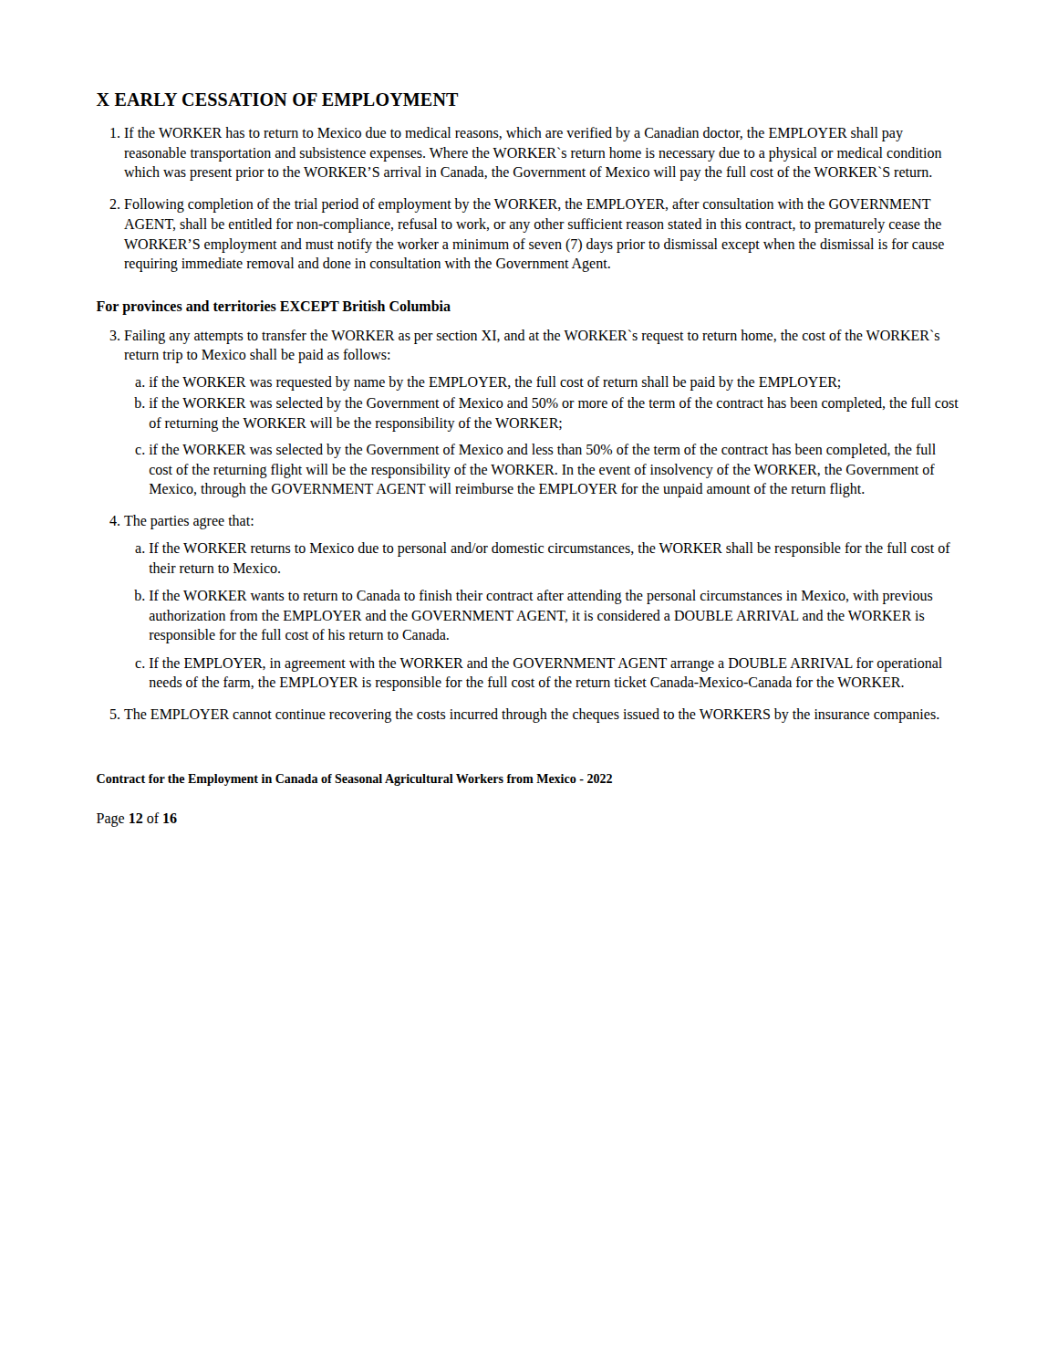X EARLY CESSATION OF EMPLOYMENT
If the WORKER has to return to Mexico due to medical reasons, which are verified by a Canadian doctor, the EMPLOYER shall pay reasonable transportation and subsistence expenses. Where the WORKER`s return home is necessary due to a physical or medical condition which was present prior to the WORKER’S arrival in Canada, the Government of Mexico will pay the full cost of the WORKER`S return.
Following completion of the trial period of employment by the WORKER, the EMPLOYER, after consultation with the GOVERNMENT AGENT, shall be entitled for non-compliance, refusal to work, or any other sufficient reason stated in this contract, to prematurely cease the WORKER’S employment and must notify the worker a minimum of seven (7) days prior to dismissal except when the dismissal is for cause requiring immediate removal and done in consultation with the Government Agent.
For provinces and territories EXCEPT British Columbia
Failing any attempts to transfer the WORKER as per section XI, and at the WORKER`s request to return home, the cost of the WORKER`s return trip to Mexico shall be paid as follows:
if the WORKER was requested by name by the EMPLOYER, the full cost of return shall be paid by the EMPLOYER;
if the WORKER was selected by the Government of Mexico and 50% or more of the term of the contract has been completed, the full cost of returning the WORKER will be the responsibility of the WORKER;
if the WORKER was selected by the Government of Mexico and less than 50% of the term of the contract has been completed, the full cost of the returning flight will be the responsibility of the WORKER. In the event of insolvency of the WORKER, the Government of Mexico, through the GOVERNMENT AGENT will reimburse the EMPLOYER for the unpaid amount of the return flight.
The parties agree that:
If the WORKER returns to Mexico due to personal and/or domestic circumstances, the WORKER shall be responsible for the full cost of their return to Mexico.
If the WORKER wants to return to Canada to finish their contract after attending the personal circumstances in Mexico, with previous authorization from the EMPLOYER and the GOVERNMENT AGENT, it is considered a DOUBLE ARRIVAL and the WORKER is responsible for the full cost of his return to Canada.
If the EMPLOYER, in agreement with the WORKER and the GOVERNMENT AGENT arrange a DOUBLE ARRIVAL for operational needs of the farm, the EMPLOYER is responsible for the full cost of the return ticket Canada-Mexico-Canada for the WORKER.
The EMPLOYER cannot continue recovering the costs incurred through the cheques issued to the WORKERS by the insurance companies.
Contract for the Employment in Canada of Seasonal Agricultural Workers from Mexico - 2022
Page 12 of 16